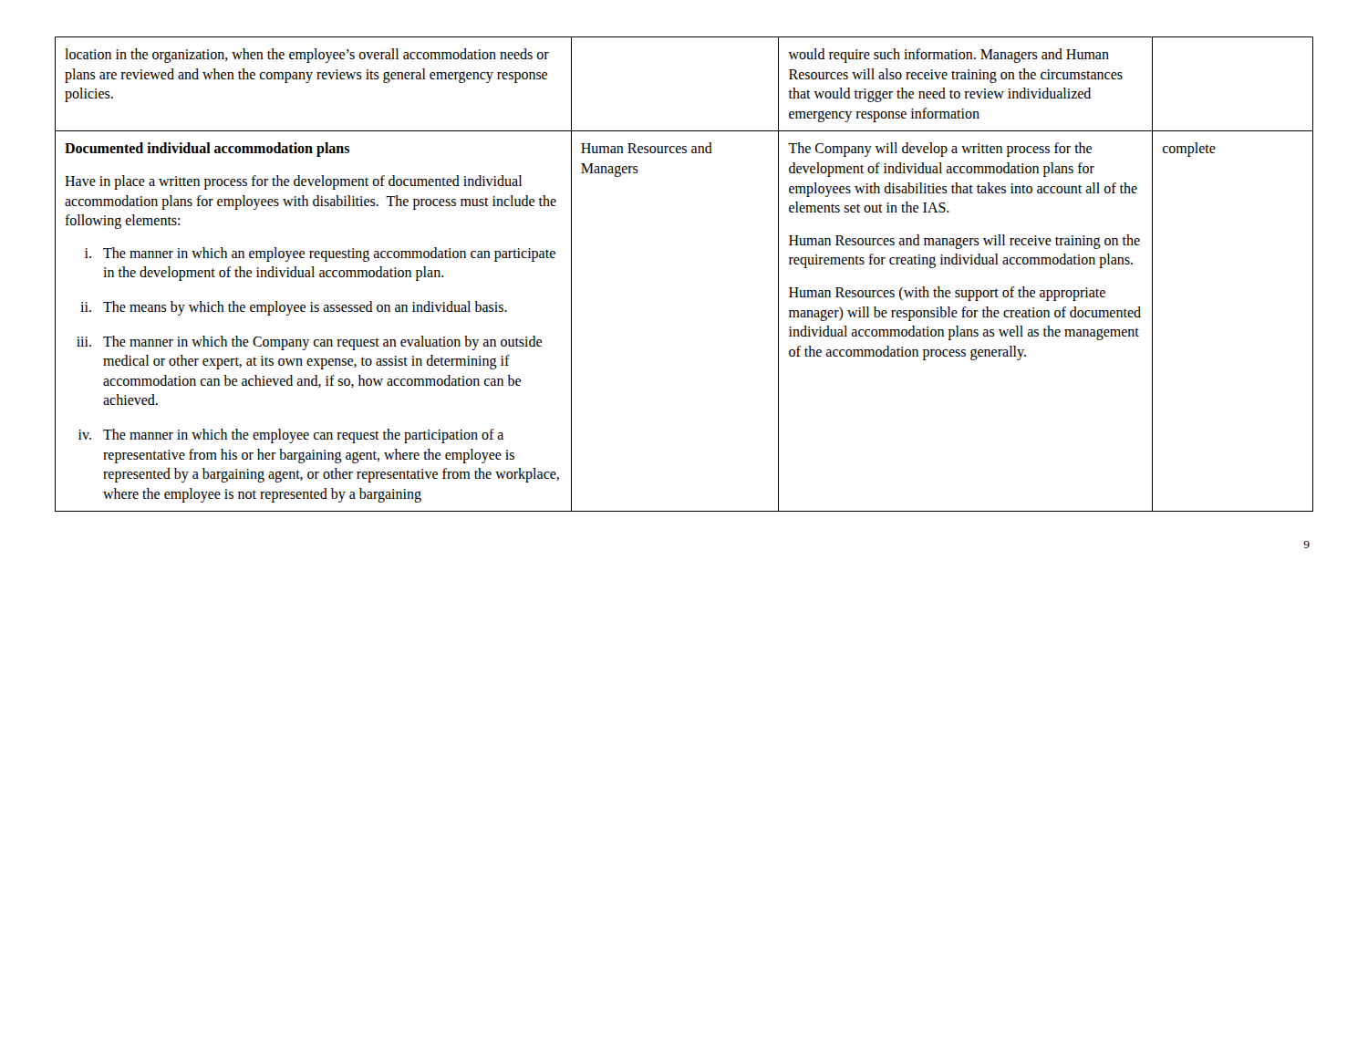| location in the organization, when the employee’s overall accommodation needs or plans are reviewed and when the company reviews its general emergency response policies. | | would require such information. Managers and Human Resources will also receive training on the circumstances that would trigger the need to review individualized emergency response information | |
| Documented individual accommodation plans Have in place a written process for the development of documented individual accommodation plans for employees with disabilities. The process must include the following elements: The manner in which an employee requesting accommodation can participate in the development of the individual accommodation plan. The means by which the employee is assessed on an individual basis. The manner in which the Company can request an evaluation by an outside medical or other expert, at its own expense, to assist in determining if accommodation can be achieved and, if so, how accommodation can be achieved. The manner in which the employee can request the participation of a representative from his or her bargaining agent, where the employee is represented by a bargaining agent, or other representative from the workplace, where the employee is not represented by a bargaining | Human Resources and Managers | The Company will develop a written process for the development of individual accommodation plans for employees with disabilities that takes into account all of the elements set out in the IAS. Human Resources and managers will receive training on the requirements for creating individual accommodation plans. Human Resources (with the support of the appropriate manager) will be responsible for the creation of documented individual accommodation plans as well as the management of the accommodation process generally. | complete |
9